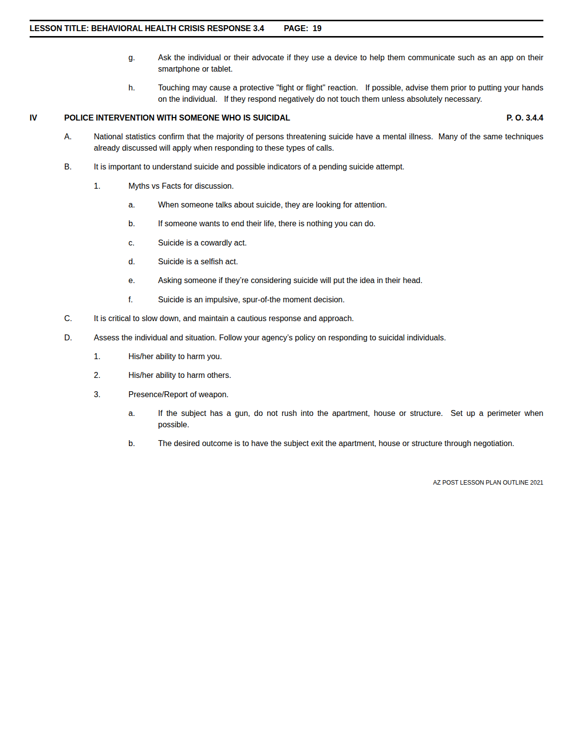LESSON TITLE: BEHAVIORAL HEALTH CRISIS RESPONSE 3.4 PAGE: 19
g.
Ask the individual or their advocate if they use a device to help them communicate such as an app on their smartphone or tablet.
h.
Touching may cause a protective "fight or flight" reaction. If possible, advise them prior to putting your hands on the individual. If they respond negatively do not touch them unless absolutely necessary.
IV
POLICE INTERVENTION WITH SOMEONE WHO IS SUICIDAL P. O. 3.4.4
A.
National statistics confirm that the majority of persons threatening suicide have a mental illness. Many of the same techniques already discussed will apply when responding to these types of calls.
B.
It is important to understand suicide and possible indicators of a pending suicide attempt.
1.
Myths vs Facts for discussion.
a.
When someone talks about suicide, they are looking for attention.
b.
If someone wants to end their life, there is nothing you can do.
c.
Suicide is a cowardly act.
d.
Suicide is a selfish act.
e.
Asking someone if they’re considering suicide will put the idea in their head.
f.
Suicide is an impulsive, spur-of-the moment decision.
C.
It is critical to slow down, and maintain a cautious response and approach.
D.
Assess the individual and situation. Follow your agency’s policy on responding to suicidal individuals.
1.
His/her ability to harm you.
2.
His/her ability to harm others.
3.
Presence/Report of weapon.
a.
If the subject has a gun, do not rush into the apartment, house or structure. Set up a perimeter when possible.
b.
The desired outcome is to have the subject exit the apartment, house or structure through negotiation.
AZ POST LESSON PLAN OUTLINE 2021